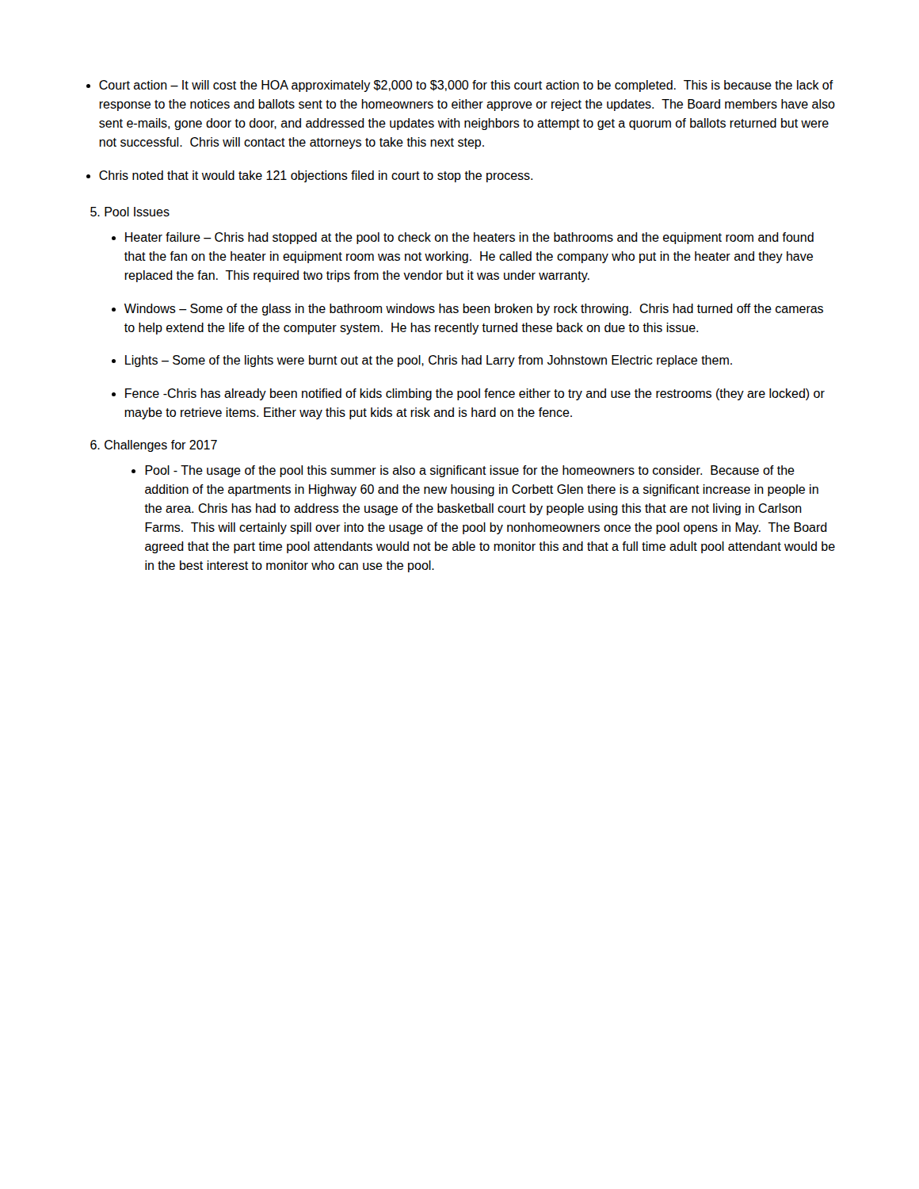Court action – It will cost the HOA approximately $2,000 to $3,000 for this court action to be completed. This is because the lack of response to the notices and ballots sent to the homeowners to either approve or reject the updates. The Board members have also sent e-mails, gone door to door, and addressed the updates with neighbors to attempt to get a quorum of ballots returned but were not successful. Chris will contact the attorneys to take this next step.
Chris noted that it would take 121 objections filed in court to stop the process.
Pool Issues
Heater failure – Chris had stopped at the pool to check on the heaters in the bathrooms and the equipment room and found that the fan on the heater in equipment room was not working. He called the company who put in the heater and they have replaced the fan. This required two trips from the vendor but it was under warranty.
Windows – Some of the glass in the bathroom windows has been broken by rock throwing. Chris had turned off the cameras to help extend the life of the computer system. He has recently turned these back on due to this issue.
Lights – Some of the lights were burnt out at the pool, Chris had Larry from Johnstown Electric replace them.
Fence -Chris has already been notified of kids climbing the pool fence either to try and use the restrooms (they are locked) or maybe to retrieve items. Either way this put kids at risk and is hard on the fence.
Challenges for 2017
Pool - The usage of the pool this summer is also a significant issue for the homeowners to consider. Because of the addition of the apartments in Highway 60 and the new housing in Corbett Glen there is a significant increase in people in the area. Chris has had to address the usage of the basketball court by people using this that are not living in Carlson Farms. This will certainly spill over into the usage of the pool by nonhomeowners once the pool opens in May. The Board agreed that the part time pool attendants would not be able to monitor this and that a full time adult pool attendant would be in the best interest to monitor who can use the pool.